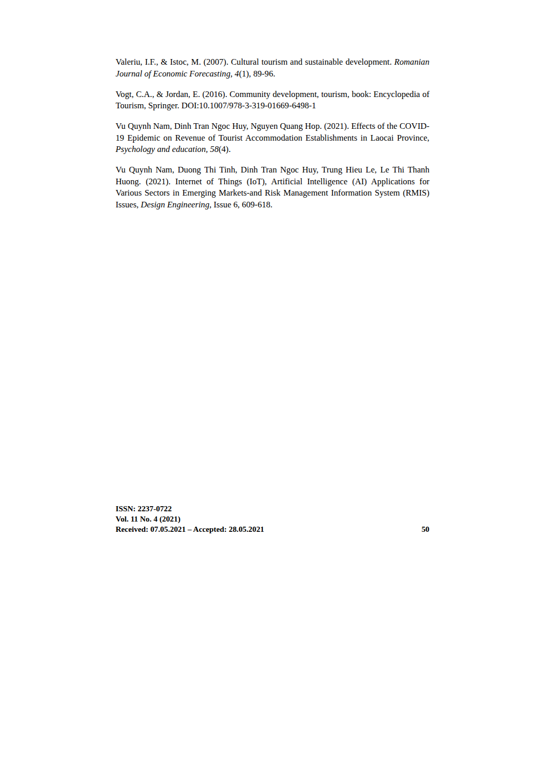Valeriu, I.F., & Istoc, M. (2007). Cultural tourism and sustainable development. Romanian Journal of Economic Forecasting, 4(1), 89-96.
Vogt, C.A., & Jordan, E. (2016). Community development, tourism, book: Encyclopedia of Tourism, Springer. DOI:10.1007/978-3-319-01669-6498-1
Vu Quynh Nam, Dinh Tran Ngoc Huy, Nguyen Quang Hop. (2021). Effects of the COVID-19 Epidemic on Revenue of Tourist Accommodation Establishments in Laocai Province, Psychology and education, 58(4).
Vu Quynh Nam, Duong Thi Tinh, Dinh Tran Ngoc Huy, Trung Hieu Le, Le Thi Thanh Huong. (2021). Internet of Things (IoT), Artificial Intelligence (AI) Applications for Various Sectors in Emerging Markets-and Risk Management Information System (RMIS) Issues, Design Engineering, Issue 6, 609-618.
ISSN: 2237-0722
Vol. 11 No. 4 (2021)
Received: 07.05.2021 – Accepted: 28.05.2021
50